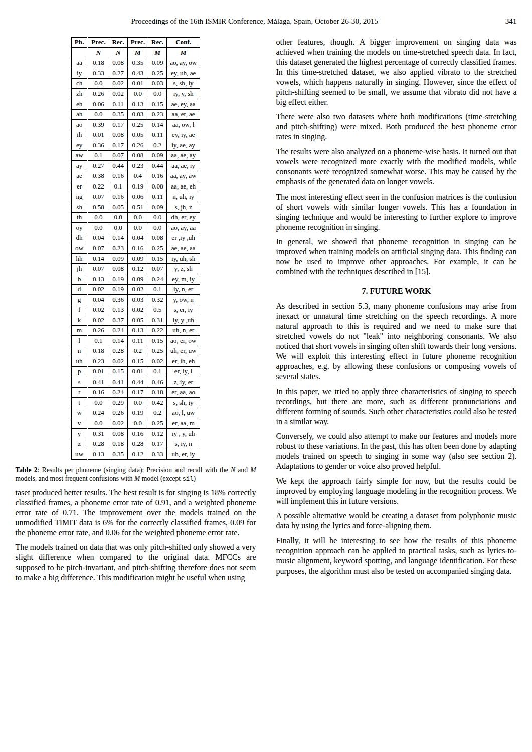Proceedings of the 16th ISMIR Conference, Málaga, Spain, October 26-30, 2015
341
| Ph. | Prec. | Rec. | Prec. | Rec. | Conf. |
| --- | --- | --- | --- | --- | --- |
| | N | N | M | M | M |
| aa | 0.18 | 0.08 | 0.35 | 0.09 | ao, ay, ow |
| iy | 0.33 | 0.27 | 0.43 | 0.25 | ey, uh, ae |
| ch | 0.0 | 0.02 | 0.01 | 0.03 | s, sh, iy |
| zh | 0.26 | 0.02 | 0.0 | 0.0 | iy, y, sh |
| eh | 0.06 | 0.11 | 0.13 | 0.15 | ae, ey, aa |
| ah | 0.0 | 0.35 | 0.03 | 0.23 | aa, er, ae |
| ao | 0.39 | 0.17 | 0.25 | 0.14 | aa, ow, l |
| ih | 0.01 | 0.08 | 0.05 | 0.11 | ey, iy, ae |
| ey | 0.36 | 0.17 | 0.26 | 0.2 | iy, ae, ay |
| aw | 0.1 | 0.07 | 0.08 | 0.09 | aa, ae, ay |
| ay | 0.27 | 0.44 | 0.23 | 0.44 | aa, ae, iy |
| ae | 0.38 | 0.16 | 0.4 | 0.16 | aa, ay, aw |
| er | 0.22 | 0.1 | 0.19 | 0.08 | aa, ae, eh |
| ng | 0.07 | 0.16 | 0.06 | 0.11 | n, uh, iy |
| sh | 0.58 | 0.05 | 0.51 | 0.09 | s, jh, z |
| th | 0.0 | 0.0 | 0.0 | 0.0 | dh, er, ey |
| oy | 0.0 | 0.0 | 0.0 | 0.0 | ao, ay, aa |
| dh | 0.04 | 0.14 | 0.04 | 0.08 | er ,iy ,uh |
| ow | 0.07 | 0.23 | 0.16 | 0.25 | ae, ae, aa |
| hh | 0.14 | 0.09 | 0.09 | 0.15 | iy, uh, sh |
| jh | 0.07 | 0.08 | 0.12 | 0.07 | y, z, sh |
| b | 0.13 | 0.19 | 0.09 | 0.24 | ey, m, iy |
| d | 0.02 | 0.19 | 0.02 | 0.1 | iy, n, er |
| g | 0.04 | 0.36 | 0.03 | 0.32 | y, ow, n |
| f | 0.02 | 0.13 | 0.02 | 0.5 | s, er, iy |
| k | 0.02 | 0.37 | 0.05 | 0.31 | iy, y ,uh |
| m | 0.26 | 0.24 | 0.13 | 0.22 | uh, n, er |
| l | 0.1 | 0.14 | 0.11 | 0.15 | ao, er, ow |
| n | 0.18 | 0.28 | 0.2 | 0.25 | uh, er, uw |
| uh | 0.23 | 0.02 | 0.15 | 0.02 | er, ih, eh |
| p | 0.01 | 0.15 | 0.01 | 0.1 | er, iy, l |
| s | 0.41 | 0.41 | 0.44 | 0.46 | z, iy, er |
| r | 0.16 | 0.24 | 0.17 | 0.18 | er, aa, ao |
| t | 0.0 | 0.29 | 0.0 | 0.42 | s, sh, iy |
| w | 0.24 | 0.26 | 0.19 | 0.2 | ao, l, uw |
| v | 0.0 | 0.02 | 0.0 | 0.25 | er, aa, m |
| y | 0.31 | 0.08 | 0.16 | 0.12 | iy , y, uh |
| z | 0.28 | 0.18 | 0.28 | 0.17 | s, iy, n |
| uw | 0.13 | 0.35 | 0.12 | 0.33 | uh, er, iy |
Table 2: Results per phoneme (singing data): Precision and recall with the N and M models, and most frequent confusions with M model (except sil)
taset produced better results. The best result is for singing is 18% correctly classified frames, a phoneme error rate of 0.91, and a weighted phoneme error rate of 0.71. The improvement over the models trained on the unmodified TIMIT data is 6% for the correctly classified frames, 0.09 for the phoneme error rate, and 0.06 for the weighted phoneme error rate.
The models trained on data that was only pitch-shifted only showed a very slight difference when compared to the original data. MFCCs are supposed to be pitch-invariant, and pitch-shifting therefore does not seem to make a big difference. This modification might be useful when using
other features, though. A bigger improvement on singing data was achieved when training the models on time-stretched speech data. In fact, this dataset generated the highest percentage of correctly classified frames. In this time-stretched dataset, we also applied vibrato to the stretched vowels, which happens naturally in singing. However, since the effect of pitch-shifting seemed to be small, we assume that vibrato did not have a big effect either.
There were also two datasets where both modifications (time-stretching and pitch-shifting) were mixed. Both produced the best phoneme error rates in singing.
The results were also analyzed on a phoneme-wise basis. It turned out that vowels were recognized more exactly with the modified models, while consonants were recognized somewhat worse. This may be caused by the emphasis of the generated data on longer vowels.
The most interesting effect seen in the confusion matrices is the confusion of short vowels with similar longer vowels. This has a foundation in singing technique and would be interesting to further explore to improve phoneme recognition in singing.
In general, we showed that phoneme recognition in singing can be improved when training models on artificial singing data. This finding can now be used to improve other approaches. For example, it can be combined with the techniques described in [15].
7. FUTURE WORK
As described in section 5.3, many phoneme confusions may arise from inexact or unnatural time stretching on the speech recordings. A more natural approach to this is required and we need to make sure that stretched vowels do not "leak" into neighboring consonants. We also noticed that short vowels in singing often shift towards their long versions. We will exploit this interesting effect in future phoneme recognition approaches, e.g. by allowing these confusions or composing vowels of several states.
In this paper, we tried to apply three characteristics of singing to speech recordings, but there are more, such as different pronunciations and different forming of sounds. Such other characteristics could also be tested in a similar way.
Conversely, we could also attempt to make our features and models more robust to these variations. In the past, this has often been done by adapting models trained on speech to singing in some way (also see section 2). Adaptations to gender or voice also proved helpful.
We kept the approach fairly simple for now, but the results could be improved by employing language modeling in the recognition process. We will implement this in future versions.
A possible alternative would be creating a dataset from polyphonic music data by using the lyrics and force-aligning them.
Finally, it will be interesting to see how the results of this phoneme recognition approach can be applied to practical tasks, such as lyrics-to-music alignment, keyword spotting, and language identification. For these purposes, the algorithm must also be tested on accompanied singing data.